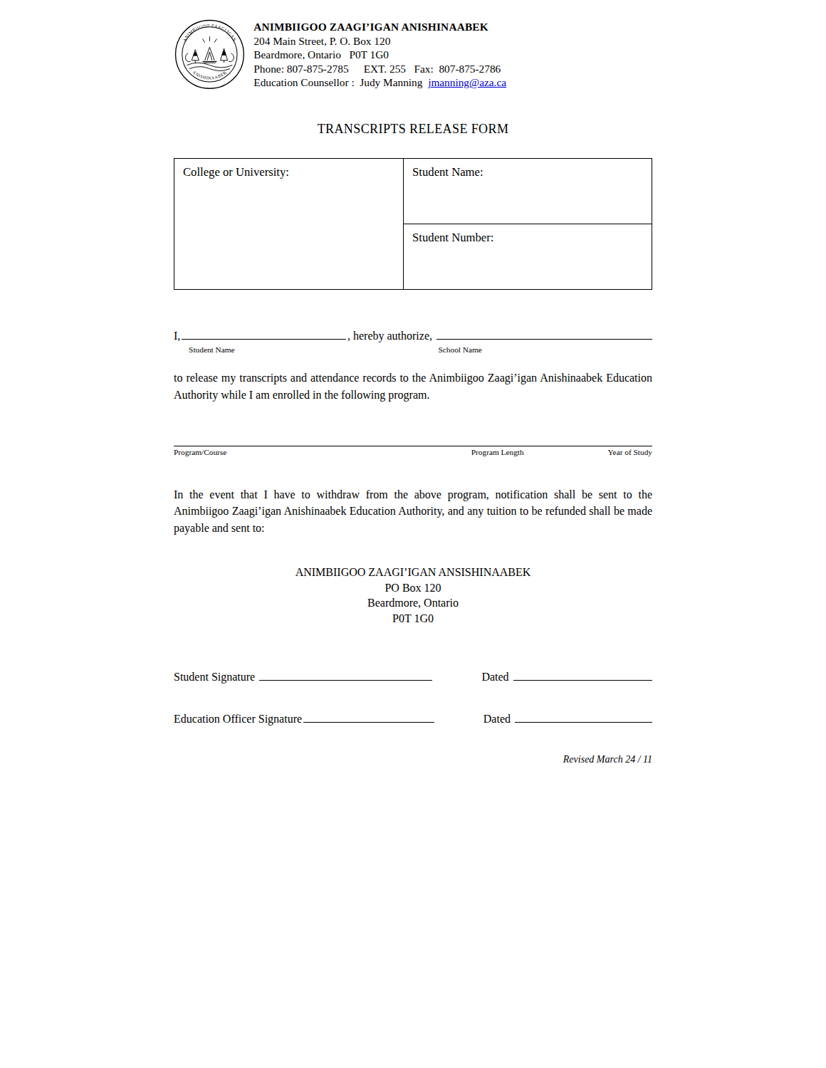ANIMBIIGOO ZAAGI'IGAN ANISHINAABEK
ANIMBIIGOO ZAAGI’IGAN ANISHINAABEK
204 Main Street, P. O. Box 120
Beardmore, Ontario P0T 1G0
Phone: 807-875-2785 EXT. 255 Fax: 807-875-2786
Education Counsellor : Judy Manning jmanning@aza.ca
TRANSCRIPTS RELEASE FORM
| College or University: | Student Name: |
| Student Number: |
I, , hereby authorize,
Student Name School Name
to release my transcripts and attendance records to the Animbiigoo Zaagi’igan Anishinaabek Education Authority while I am enrolled in the following program.
Program/Course Program Length Year of Study
In the event that I have to withdraw from the above program, notification shall be sent to the Animbiigoo Zaagi’igan Anishinaabek Education Authority, and any tuition to be refunded shall be made payable and sent to:
ANIMBIIGOO ZAAGI’IGAN ANSISHINAABEK
PO Box 120
Beardmore, Ontario
P0T 1G0
Student Signature Dated
Education Officer Signature Dated
Revised March 24 / 11